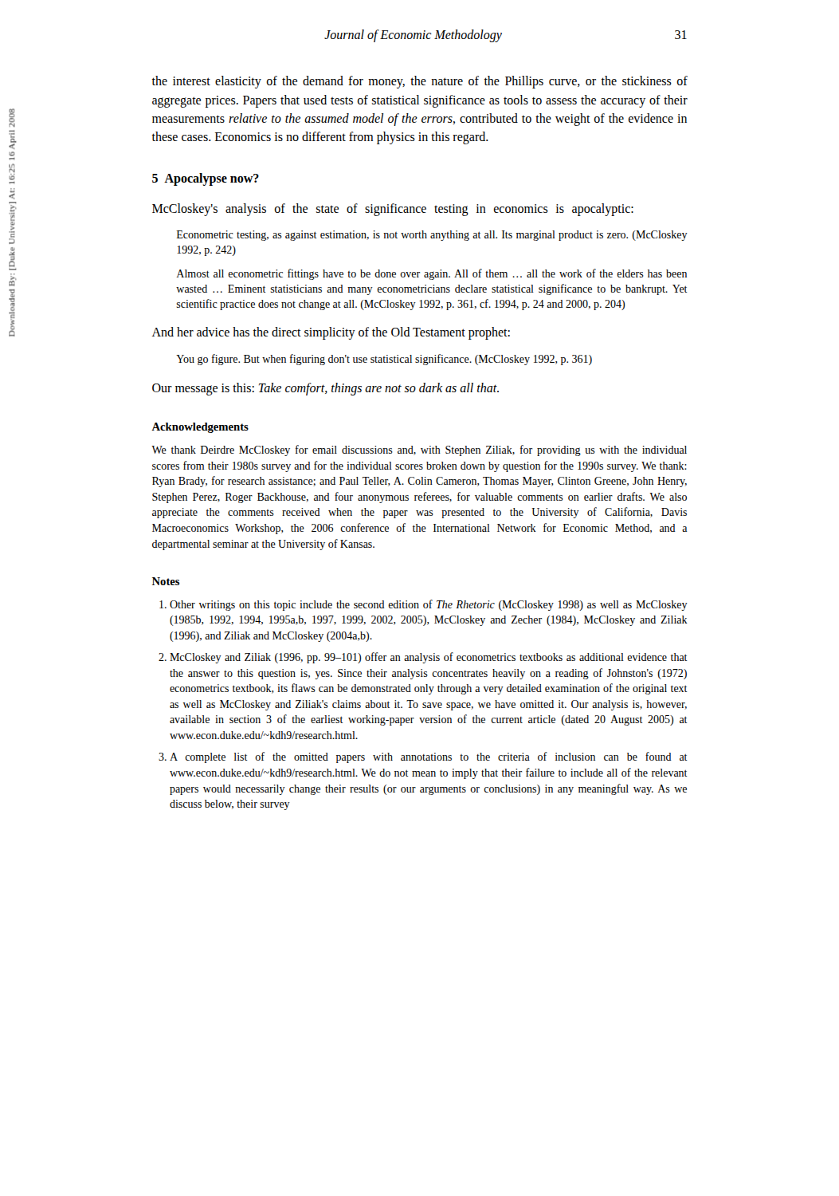Downloaded By: [Duke University] At: 16:25 16 April 2008
Journal of Economic Methodology 31
the interest elasticity of the demand for money, the nature of the Phillips curve, or the stickiness of aggregate prices. Papers that used tests of statistical significance as tools to assess the accuracy of their measurements relative to the assumed model of the errors, contributed to the weight of the evidence in these cases. Economics is no different from physics in this regard.
5 Apocalypse now?
McCloskey's analysis of the state of significance testing in economics is apocalyptic:
Econometric testing, as against estimation, is not worth anything at all. Its marginal product is zero. (McCloskey 1992, p. 242)
Almost all econometric fittings have to be done over again. All of them … all the work of the elders has been wasted … Eminent statisticians and many econometricians declare statistical significance to be bankrupt. Yet scientific practice does not change at all. (McCloskey 1992, p. 361, cf. 1994, p. 24 and 2000, p. 204)
And her advice has the direct simplicity of the Old Testament prophet:
You go figure. But when figuring don't use statistical significance. (McCloskey 1992, p. 361)
Our message is this: Take comfort, things are not so dark as all that.
Acknowledgements
We thank Deirdre McCloskey for email discussions and, with Stephen Ziliak, for providing us with the individual scores from their 1980s survey and for the individual scores broken down by question for the 1990s survey. We thank: Ryan Brady, for research assistance; and Paul Teller, A. Colin Cameron, Thomas Mayer, Clinton Greene, John Henry, Stephen Perez, Roger Backhouse, and four anonymous referees, for valuable comments on earlier drafts. We also appreciate the comments received when the paper was presented to the University of California, Davis Macroeconomics Workshop, the 2006 conference of the International Network for Economic Method, and a departmental seminar at the University of Kansas.
Notes
Other writings on this topic include the second edition of The Rhetoric (McCloskey 1998) as well as McCloskey (1985b, 1992, 1994, 1995a,b, 1997, 1999, 2002, 2005), McCloskey and Zecher (1984), McCloskey and Ziliak (1996), and Ziliak and McCloskey (2004a,b).
McCloskey and Ziliak (1996, pp. 99–101) offer an analysis of econometrics textbooks as additional evidence that the answer to this question is, yes. Since their analysis concentrates heavily on a reading of Johnston's (1972) econometrics textbook, its flaws can be demonstrated only through a very detailed examination of the original text as well as McCloskey and Ziliak's claims about it. To save space, we have omitted it. Our analysis is, however, available in section 3 of the earliest working-paper version of the current article (dated 20 August 2005) at www.econ.duke.edu/~kdh9/research.html.
A complete list of the omitted papers with annotations to the criteria of inclusion can be found at www.econ.duke.edu/~kdh9/research.html. We do not mean to imply that their failure to include all of the relevant papers would necessarily change their results (or our arguments or conclusions) in any meaningful way. As we discuss below, their survey